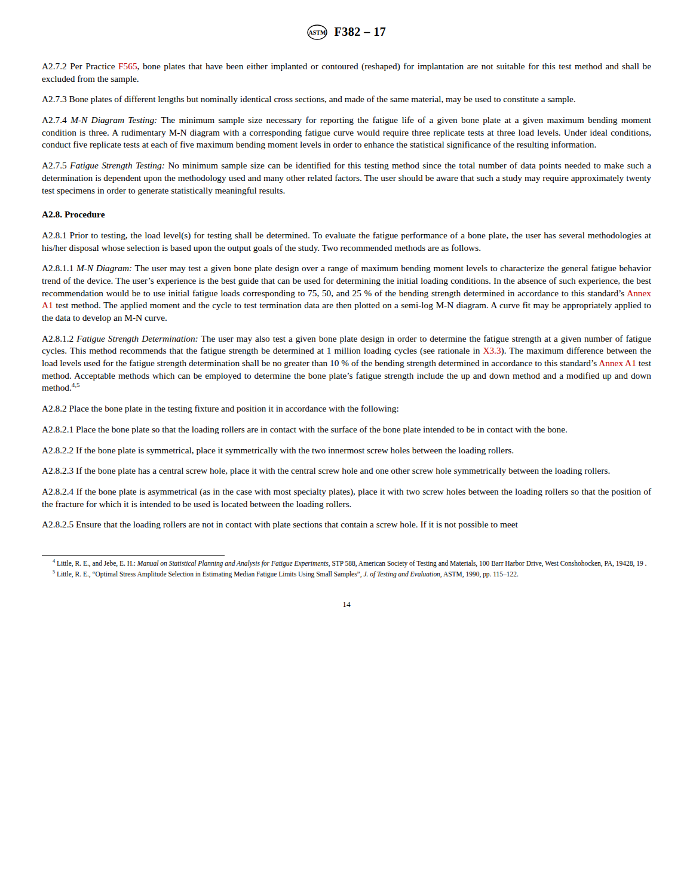ASTM F382 – 17
A2.7.2 Per Practice F565, bone plates that have been either implanted or contoured (reshaped) for implantation are not suitable for this test method and shall be excluded from the sample.
A2.7.3 Bone plates of different lengths but nominally identical cross sections, and made of the same material, may be used to constitute a sample.
A2.7.4 M-N Diagram Testing: The minimum sample size necessary for reporting the fatigue life of a given bone plate at a given maximum bending moment condition is three. A rudimentary M-N diagram with a corresponding fatigue curve would require three replicate tests at three load levels. Under ideal conditions, conduct five replicate tests at each of five maximum bending moment levels in order to enhance the statistical significance of the resulting information.
A2.7.5 Fatigue Strength Testing: No minimum sample size can be identified for this testing method since the total number of data points needed to make such a determination is dependent upon the methodology used and many other related factors. The user should be aware that such a study may require approximately twenty test specimens in order to generate statistically meaningful results.
A2.8. Procedure
A2.8.1 Prior to testing, the load level(s) for testing shall be determined. To evaluate the fatigue performance of a bone plate, the user has several methodologies at his/her disposal whose selection is based upon the output goals of the study. Two recommended methods are as follows.
A2.8.1.1 M-N Diagram: The user may test a given bone plate design over a range of maximum bending moment levels to characterize the general fatigue behavior trend of the device. The user’s experience is the best guide that can be used for determining the initial loading conditions. In the absence of such experience, the best recommendation would be to use initial fatigue loads corresponding to 75, 50, and 25 % of the bending strength determined in accordance to this standard’s Annex A1 test method. The applied moment and the cycle to test termination data are then plotted on a semi-log M-N diagram. A curve fit may be appropriately applied to the data to develop an M-N curve.
A2.8.1.2 Fatigue Strength Determination: The user may also test a given bone plate design in order to determine the fatigue strength at a given number of fatigue cycles. This method recommends that the fatigue strength be determined at 1 million loading cycles (see rationale in X3.3). The maximum difference between the load levels used for the fatigue strength determination shall be no greater than 10 % of the bending strength determined in accordance to this standard’s Annex A1 test method. Acceptable methods which can be employed to determine the bone plate’s fatigue strength include the up and down method and a modified up and down method.4,5
A2.8.2 Place the bone plate in the testing fixture and position it in accordance with the following:
A2.8.2.1 Place the bone plate so that the loading rollers are in contact with the surface of the bone plate intended to be in contact with the bone.
A2.8.2.2 If the bone plate is symmetrical, place it symmetrically with the two innermost screw holes between the loading rollers.
A2.8.2.3 If the bone plate has a central screw hole, place it with the central screw hole and one other screw hole symmetrically between the loading rollers.
A2.8.2.4 If the bone plate is asymmetrical (as in the case with most specialty plates), place it with two screw holes between the loading rollers so that the position of the fracture for which it is intended to be used is located between the loading rollers.
A2.8.2.5 Ensure that the loading rollers are not in contact with plate sections that contain a screw hole. If it is not possible to meet
4 Little, R. E., and Jebe, E. H.: Manual on Statistical Planning and Analysis for Fatigue Experiments, STP 588, American Society of Testing and Materials, 100 Barr Harbor Drive, West Conshohocken, PA, 19428, 19 .
5 Little, R. E., “Optimal Stress Amplitude Selection in Estimating Median Fatigue Limits Using Small Samples”, J. of Testing and Evaluation, ASTM, 1990, pp. 115–122.
14